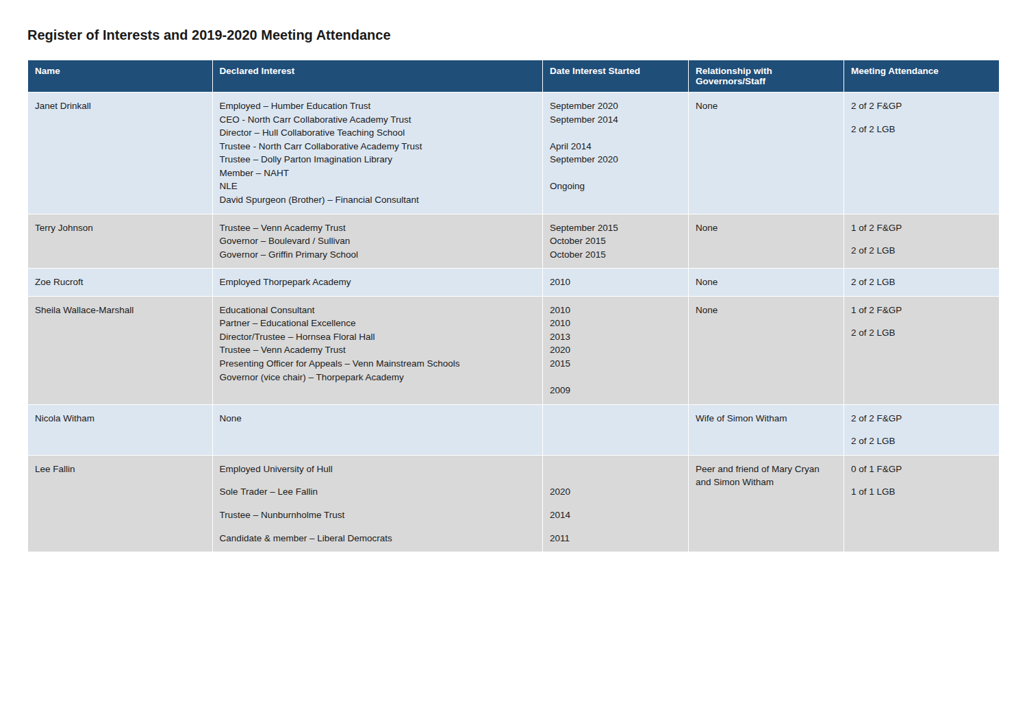Register of Interests and 2019-2020 Meeting Attendance
| Name | Declared Interest | Date Interest Started | Relationship with Governors/Staff | Meeting Attendance |
| --- | --- | --- | --- | --- |
| Janet Drinkall | Employed – Humber Education Trust CEO - North Carr Collaborative Academy Trust Director – Hull Collaborative Teaching School Trustee - North Carr Collaborative Academy Trust Trustee – Dolly Parton Imagination Library Member – NAHT NLE David Spurgeon (Brother) – Financial Consultant | September 2020 September 2014 April 2014 September 2020 Ongoing | None | 2 of 2 F&GP 2 of 2 LGB |
| Terry Johnson | Trustee – Venn Academy Trust Governor – Boulevard / Sullivan Governor – Griffin Primary School | September 2015 October 2015 October 2015 | None | 1 of 2 F&GP 2 of 2 LGB |
| Zoe Rucroft | Employed Thorpepark Academy | 2010 | None | 2 of 2 LGB |
| Sheila Wallace-Marshall | Educational Consultant Partner – Educational Excellence Director/Trustee – Hornsea Floral Hall Trustee – Venn Academy Trust Presenting Officer for Appeals – Venn Mainstream Schools Governor (vice chair) – Thorpepark Academy | 2010 2010 2013 2020 2015 2009 | None | 1 of 2 F&GP 2 of 2 LGB |
| Nicola Witham | None | | Wife of Simon Witham | 2 of 2 F&GP 2 of 2 LGB |
| Lee Fallin | Employed University of Hull Sole Trader – Lee Fallin Trustee – Nunburnholme Trust Candidate & member – Liberal Democrats | 2020 2014 2011 | Peer and friend of Mary Cryan and Simon Witham | 0 of 1 F&GP 1 of 1 LGB |